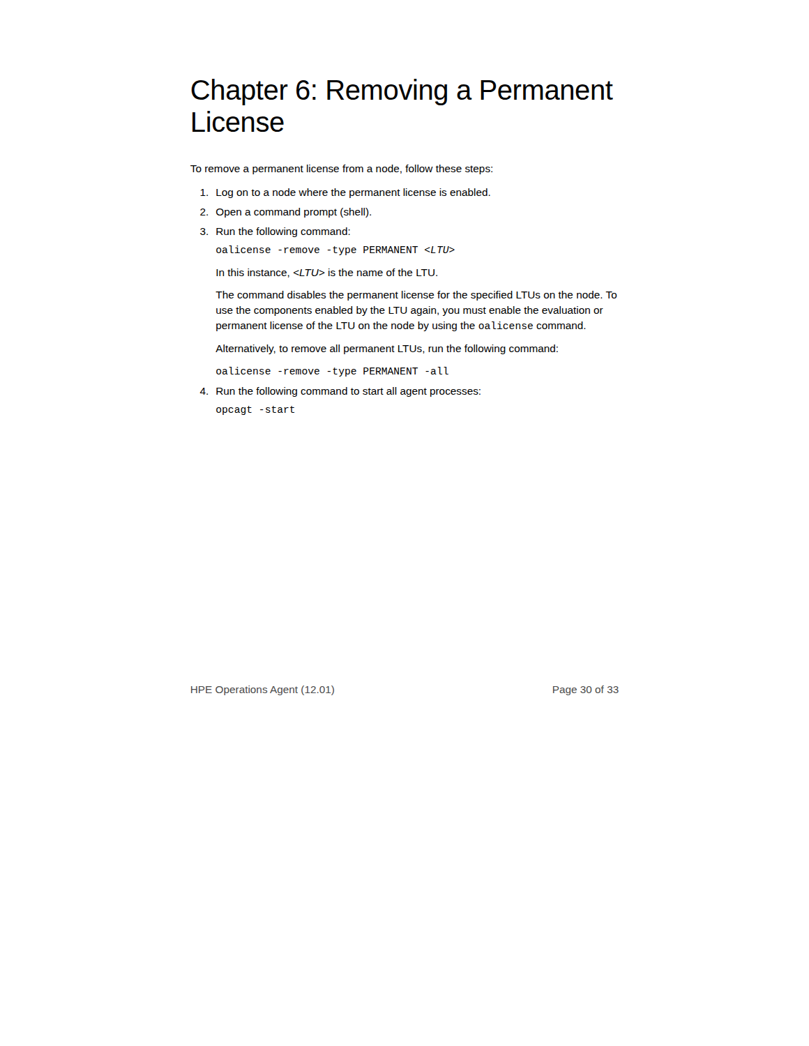Chapter 6: Removing a Permanent
License
To remove a permanent license from a node, follow these steps:
Log on to a node where the permanent license is enabled.
Open a command prompt (shell).
Run the following command:
oalicense -remove -type PERMANENT <LTU>
In this instance, <LTU> is the name of the LTU.
The command disables the permanent license for the specified LTUs on the node. To use the components enabled by the LTU again, you must enable the evaluation or permanent license of the LTU on the node by using the oalicense command.
Alternatively, to remove all permanent LTUs, run the following command:
oalicense -remove -type PERMANENT -all
Run the following command to start all agent processes:
opcagt -start
HPE Operations Agent (12.01)
Page 30 of 33